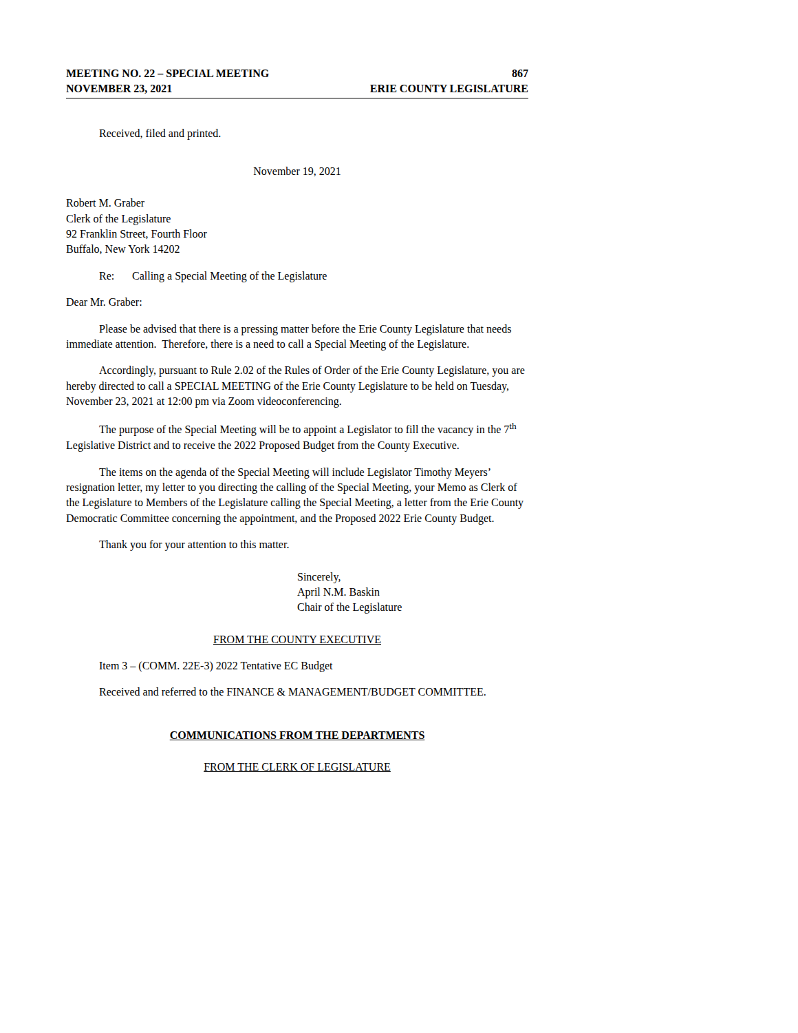Meeting No. 22 – Special Meeting 867
November 23, 2021 Erie County Legislature
Received, filed and printed.
November 19, 2021
Robert M. Graber
Clerk of the Legislature
92 Franklin Street, Fourth Floor
Buffalo, New York 14202
Re: Calling a Special Meeting of the Legislature
Dear Mr. Graber:
Please be advised that there is a pressing matter before the Erie County Legislature that needs immediate attention. Therefore, there is a need to call a Special Meeting of the Legislature.
Accordingly, pursuant to Rule 2.02 of the Rules of Order of the Erie County Legislature, you are hereby directed to call a SPECIAL MEETING of the Erie County Legislature to be held on Tuesday, November 23, 2021 at 12:00 pm via Zoom videoconferencing.
The purpose of the Special Meeting will be to appoint a Legislator to fill the vacancy in the 7th Legislative District and to receive the 2022 Proposed Budget from the County Executive.
The items on the agenda of the Special Meeting will include Legislator Timothy Meyers’ resignation letter, my letter to you directing the calling of the Special Meeting, your Memo as Clerk of the Legislature to Members of the Legislature calling the Special Meeting, a letter from the Erie County Democratic Committee concerning the appointment, and the Proposed 2022 Erie County Budget.
Thank you for your attention to this matter.
Sincerely,
April N.M. Baskin
Chair of the Legislature
FROM THE COUNTY EXECUTIVE
Item 3 – (COMM. 22E-3) 2022 Tentative EC Budget
Received and referred to the FINANCE & MANAGEMENT/BUDGET COMMITTEE.
COMMUNICATIONS FROM THE DEPARTMENTS
FROM THE CLERK OF LEGISLATURE